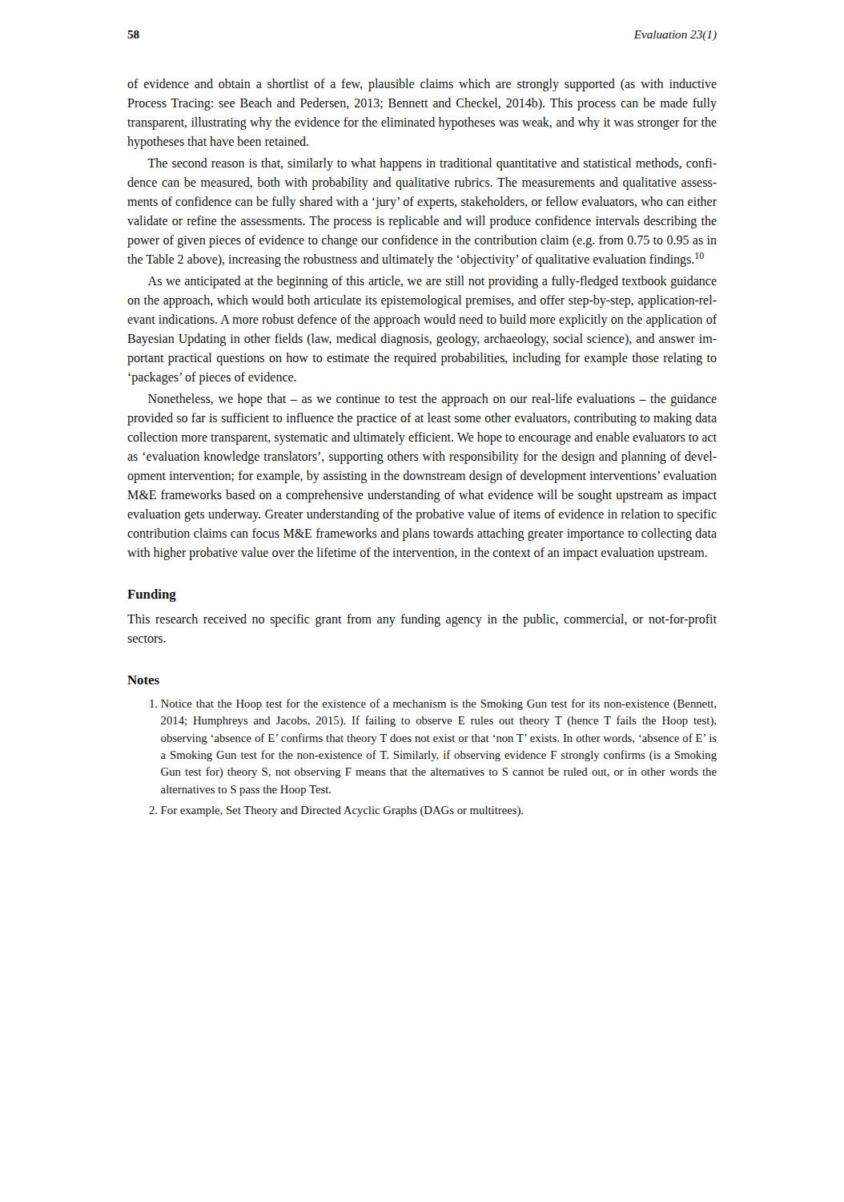58 Evaluation 23(1)
of evidence and obtain a shortlist of a few, plausible claims which are strongly supported (as with inductive Process Tracing: see Beach and Pedersen, 2013; Bennett and Checkel, 2014b). This process can be made fully transparent, illustrating why the evidence for the eliminated hypotheses was weak, and why it was stronger for the hypotheses that have been retained.
The second reason is that, similarly to what happens in traditional quantitative and statistical methods, confidence can be measured, both with probability and qualitative rubrics. The measurements and qualitative assessments of confidence can be fully shared with a ‘jury’ of experts, stakeholders, or fellow evaluators, who can either validate or refine the assessments. The process is replicable and will produce confidence intervals describing the power of given pieces of evidence to change our confidence in the contribution claim (e.g. from 0.75 to 0.95 as in the Table 2 above), increasing the robustness and ultimately the ‘objectivity’ of qualitative evaluation findings.10
As we anticipated at the beginning of this article, we are still not providing a fully-fledged textbook guidance on the approach, which would both articulate its epistemological premises, and offer step-by-step, application-relevant indications. A more robust defence of the approach would need to build more explicitly on the application of Bayesian Updating in other fields (law, medical diagnosis, geology, archaeology, social science), and answer important practical questions on how to estimate the required probabilities, including for example those relating to ‘packages’ of pieces of evidence.
Nonetheless, we hope that – as we continue to test the approach on our real-life evaluations – the guidance provided so far is sufficient to influence the practice of at least some other evaluators, contributing to making data collection more transparent, systematic and ultimately efficient. We hope to encourage and enable evaluators to act as ‘evaluation knowledge translators’, supporting others with responsibility for the design and planning of development intervention; for example, by assisting in the downstream design of development interventions’ evaluation M&E frameworks based on a comprehensive understanding of what evidence will be sought upstream as impact evaluation gets underway. Greater understanding of the probative value of items of evidence in relation to specific contribution claims can focus M&E frameworks and plans towards attaching greater importance to collecting data with higher probative value over the lifetime of the intervention, in the context of an impact evaluation upstream.
Funding
This research received no specific grant from any funding agency in the public, commercial, or not-for-profit sectors.
Notes
Notice that the Hoop test for the existence of a mechanism is the Smoking Gun test for its non-existence (Bennett, 2014; Humphreys and Jacobs, 2015). If failing to observe E rules out theory T (hence T fails the Hoop test), observing ‘absence of E’ confirms that theory T does not exist or that ‘non T’ exists. In other words, ‘absence of E’ is a Smoking Gun test for the non-existence of T. Similarly, if observing evidence F strongly confirms (is a Smoking Gun test for) theory S, not observing F means that the alternatives to S cannot be ruled out, or in other words the alternatives to S pass the Hoop Test.
For example, Set Theory and Directed Acyclic Graphs (DAGs or multitrees).